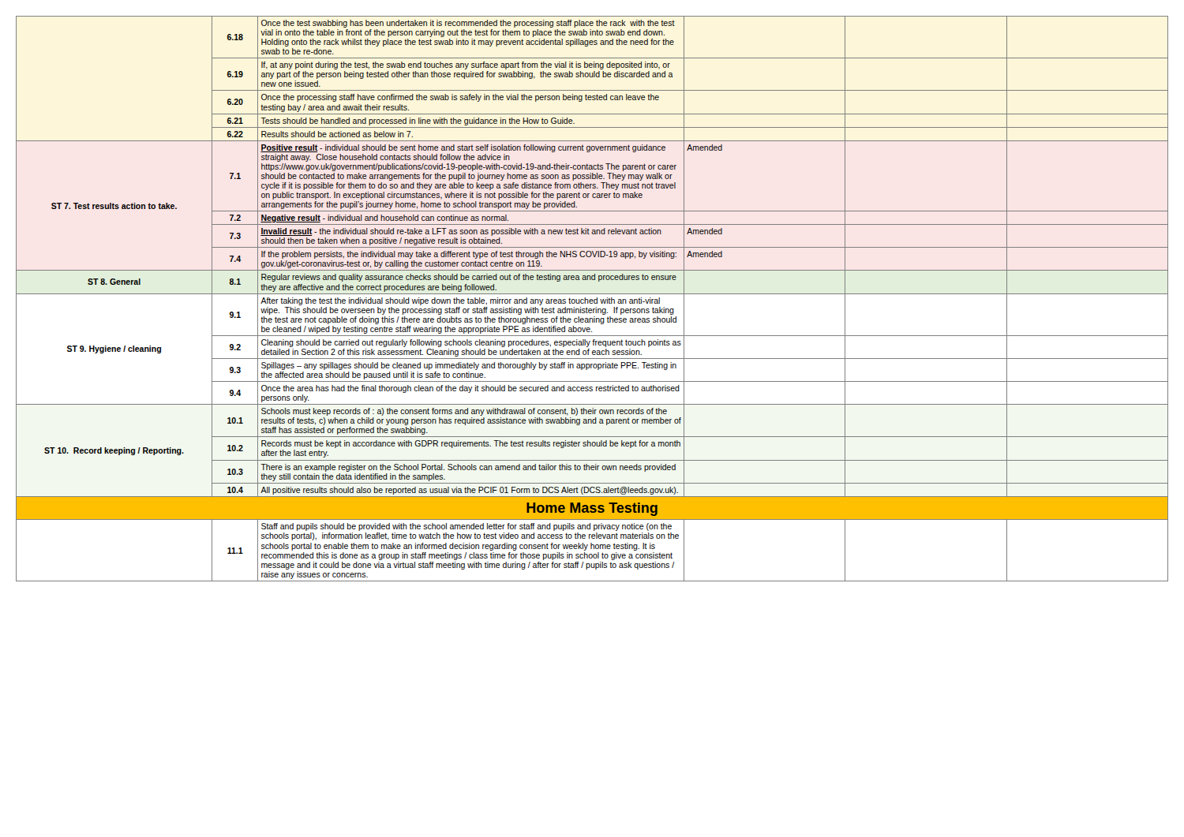| | 6.18 | Once the test swabbing has been undertaken it is recommended the processing staff place the rack with the test vial in onto the table in front of the person carrying out the test for them to place the swab into swab end down. Holding onto the rack whilst they place the test swab into it may prevent accidental spillages and the need for the swab to be re-done. | | | |
| 6.19 | If, at any point during the test, the swab end touches any surface apart from the vial it is being deposited into, or any part of the person being tested other than those required for swabbing, the swab should be discarded and a new one issued. | | | |
| 6.20 | Once the processing staff have confirmed the swab is safely in the vial the person being tested can leave the testing bay / area and await their results. | | | |
| 6.21 | Tests should be handled and processed in line with the guidance in the How to Guide. | | | |
| 6.22 | Results should be actioned as below in 7. | | | |
| ST 7. Test results action to take. | 7.1 | Positive result - individual should be sent home and start self isolation following current government guidance straight away. Close household contacts should follow the advice in https://www.gov.uk/government/publications/covid-19-people-with-covid-19-and-their-contacts The parent or carer should be contacted to make arrangements for the pupil to journey home as soon as possible. They may walk or cycle if it is possible for them to do so and they are able to keep a safe distance from others. They must not travel on public transport. In exceptional circumstances, where it is not possible for the parent or carer to make arrangements for the pupil’s journey home, home to school transport may be provided. | Amended | | |
| 7.2 | Negative result - individual and household can continue as normal. | | | |
| 7.3 | Invalid result - the individual should re-take a LFT as soon as possible with a new test kit and relevant action should then be taken when a positive / negative result is obtained. | Amended | | |
| 7.4 | If the problem persists, the individual may take a different type of test through the NHS COVID-19 app, by visiting: gov.uk/get-coronavirus-test or, by calling the customer contact centre on 119. | Amended | | |
| ST 8. General | 8.1 | Regular reviews and quality assurance checks should be carried out of the testing area and procedures to ensure they are affective and the correct procedures are being followed. | | | |
| ST 9. Hygiene / cleaning | 9.1 | After taking the test the individual should wipe down the table, mirror and any areas touched with an anti-viral wipe. This should be overseen by the processing staff or staff assisting with test administering. If persons taking the test are not capable of doing this / there are doubts as to the thoroughness of the cleaning these areas should be cleaned / wiped by testing centre staff wearing the appropriate PPE as identified above. | | | |
| 9.2 | Cleaning should be carried out regularly following schools cleaning procedures, especially frequent touch points as detailed in Section 2 of this risk assessment. Cleaning should be undertaken at the end of each session. | | | |
| 9.3 | Spillages – any spillages should be cleaned up immediately and thoroughly by staff in appropriate PPE. Testing in the affected area should be paused until it is safe to continue. | | | |
| 9.4 | Once the area has had the final thorough clean of the day it should be secured and access restricted to authorised persons only. | | | |
| ST 10. Record keeping / Reporting. | 10.1 | Schools must keep records of : a) the consent forms and any withdrawal of consent, b) their own records of the results of tests, c) when a child or young person has required assistance with swabbing and a parent or member of staff has assisted or performed the swabbing. | | | |
| 10.2 | Records must be kept in accordance with GDPR requirements. The test results register should be kept for a month after the last entry. | | | |
| 10.3 | There is an example register on the School Portal. Schools can amend and tailor this to their own needs provided they still contain the data identified in the samples. | | | |
| 10.4 | All positive results should also be reported as usual via the PCIF 01 Form to DCS Alert (DCS.alert@leeds.gov.uk). | | | |
| Home Mass Testing |
| | 11.1 | Staff and pupils should be provided with the school amended letter for staff and pupils and privacy notice (on the schools portal), information leaflet, time to watch the how to test video and access to the relevant materials on the schools portal to enable them to make an informed decision regarding consent for weekly home testing. It is recommended this is done as a group in staff meetings / class time for those pupils in school to give a consistent message and it could be done via a virtual staff meeting with time during / after for staff / pupils to ask questions / raise any issues or concerns. | | | |